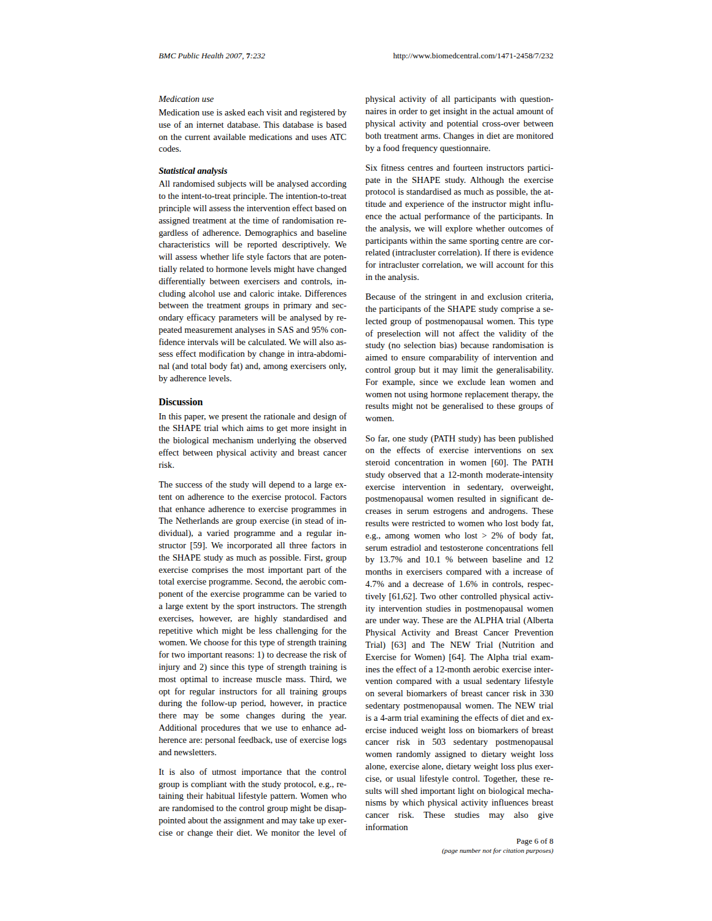BMC Public Health 2007, 7:232
http://www.biomedcentral.com/1471-2458/7/232
Medication use
Medication use is asked each visit and registered by use of an internet database. This database is based on the current available medications and uses ATC codes.
Statistical analysis
All randomised subjects will be analysed according to the intent-to-treat principle. The intention-to-treat principle will assess the intervention effect based on assigned treatment at the time of randomisation regardless of adherence. Demographics and baseline characteristics will be reported descriptively. We will assess whether life style factors that are potentially related to hormone levels might have changed differentially between exercisers and controls, including alcohol use and caloric intake. Differences between the treatment groups in primary and secondary efficacy parameters will be analysed by repeated measurement analyses in SAS and 95% confidence intervals will be calculated. We will also assess effect modification by change in intra-abdominal (and total body fat) and, among exercisers only, by adherence levels.
Discussion
In this paper, we present the rationale and design of the SHAPE trial which aims to get more insight in the biological mechanism underlying the observed effect between physical activity and breast cancer risk.
The success of the study will depend to a large extent on adherence to the exercise protocol. Factors that enhance adherence to exercise programmes in The Netherlands are group exercise (in stead of individual), a varied programme and a regular instructor [59]. We incorporated all three factors in the SHAPE study as much as possible. First, group exercise comprises the most important part of the total exercise programme. Second, the aerobic component of the exercise programme can be varied to a large extent by the sport instructors. The strength exercises, however, are highly standardised and repetitive which might be less challenging for the women. We choose for this type of strength training for two important reasons: 1) to decrease the risk of injury and 2) since this type of strength training is most optimal to increase muscle mass. Third, we opt for regular instructors for all training groups during the follow-up period, however, in practice there may be some changes during the year. Additional procedures that we use to enhance adherence are: personal feedback, use of exercise logs and newsletters.
It is also of utmost importance that the control group is compliant with the study protocol, e.g., retaining their habitual lifestyle pattern. Women who are randomised to the control group might be disappointed about the assignment and may take up exercise or change their diet. We monitor the level of physical activity of all participants with questionnaires in order to get insight in the actual amount of physical activity and potential cross-over between both treatment arms. Changes in diet are monitored by a food frequency questionnaire.
Six fitness centres and fourteen instructors participate in the SHAPE study. Although the exercise protocol is standardised as much as possible, the attitude and experience of the instructor might influence the actual performance of the participants. In the analysis, we will explore whether outcomes of participants within the same sporting centre are correlated (intracluster correlation). If there is evidence for intracluster correlation, we will account for this in the analysis.
Because of the stringent in and exclusion criteria, the participants of the SHAPE study comprise a selected group of postmenopausal women. This type of preselection will not affect the validity of the study (no selection bias) because randomisation is aimed to ensure comparability of intervention and control group but it may limit the generalisability. For example, since we exclude lean women and women not using hormone replacement therapy, the results might not be generalised to these groups of women.
So far, one study (PATH study) has been published on the effects of exercise interventions on sex steroid concentration in women [60]. The PATH study observed that a 12-month moderate-intensity exercise intervention in sedentary, overweight, postmenopausal women resulted in significant decreases in serum estrogens and androgens. These results were restricted to women who lost body fat, e.g., among women who lost > 2% of body fat, serum estradiol and testosterone concentrations fell by 13.7% and 10.1 % between baseline and 12 months in exercisers compared with a increase of 4.7% and a decrease of 1.6% in controls, respectively [61,62]. Two other controlled physical activity intervention studies in postmenopausal women are under way. These are the ALPHA trial (Alberta Physical Activity and Breast Cancer Prevention Trial) [63] and The NEW Trial (Nutrition and Exercise for Women) [64]. The Alpha trial examines the effect of a 12-month aerobic exercise intervention compared with a usual sedentary lifestyle on several biomarkers of breast cancer risk in 330 sedentary postmenopausal women. The NEW trial is a 4-arm trial examining the effects of diet and exercise induced weight loss on biomarkers of breast cancer risk in 503 sedentary postmenopausal women randomly assigned to dietary weight loss alone, exercise alone, dietary weight loss plus exercise, or usual lifestyle control. Together, these results will shed important light on biological mechanisms by which physical activity influences breast cancer risk. These studies may also give information
Page 6 of 8
(page number not for citation purposes)